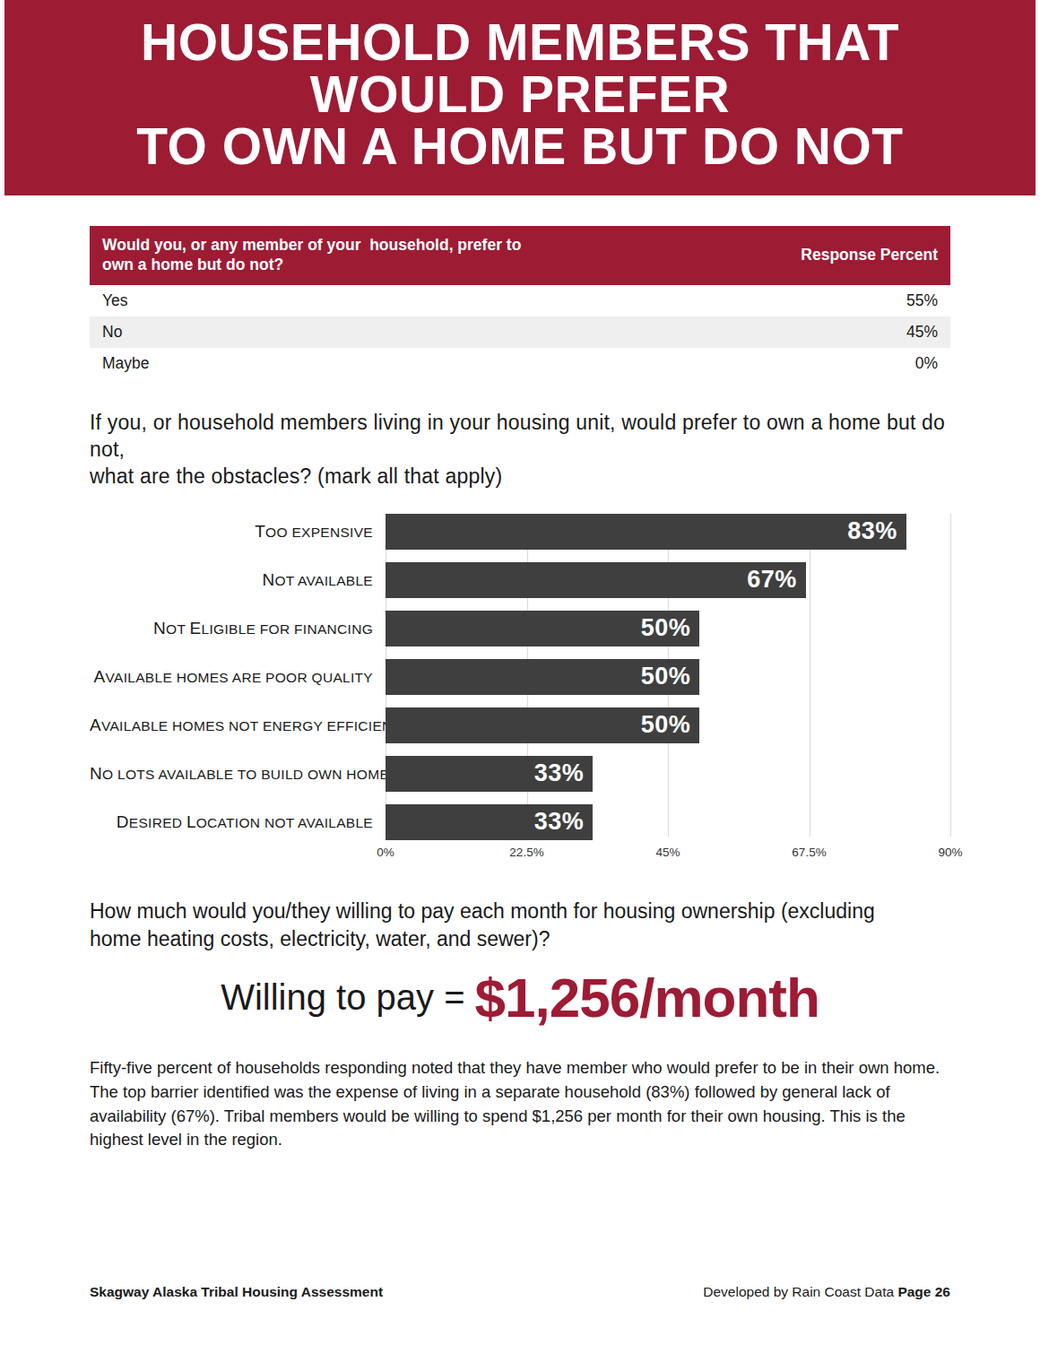Household members that would prefer
to own a home but do not
| Would you, or any member of your household, prefer to own a home but do not? | Response Percent |
| --- | --- |
| Yes | 55% |
| No | 45% |
| Maybe | 0% |
If you, or household members living in your housing unit, would prefer to own a home but do not,
what are the obstacles? (mark all that apply)
TOO EXPENSIVE
83%
NOT AVAILABLE
67%
NOT ELIGIBLE FOR FINANCING
50%
AVAILABLE HOMES ARE POOR QUALITY
50%
AVAILABLE HOMES NOT ENERGY EFFICIENT
50%
NO LOTS AVAILABLE TO BUILD OWN HOME
33%
DESIRED LOCATION NOT AVAILABLE
33%
0% 22.5% 45% 67.5% 90%
How much would you/they willing to pay each month for housing ownership (excluding
home heating costs, electricity, water, and sewer)?
Willing to pay = $1,256/month
Fifty-five percent of households responding noted that they have member who would prefer to be in their own home. The top barrier identified was the expense of living in a separate household (83%) followed by general lack of availability (67%). Tribal members would be willing to spend $1,256 per month for their own housing. This is the highest level in the region.
Skagway Alaska Tribal Housing Assessment
Developed by Rain Coast Data Page 26